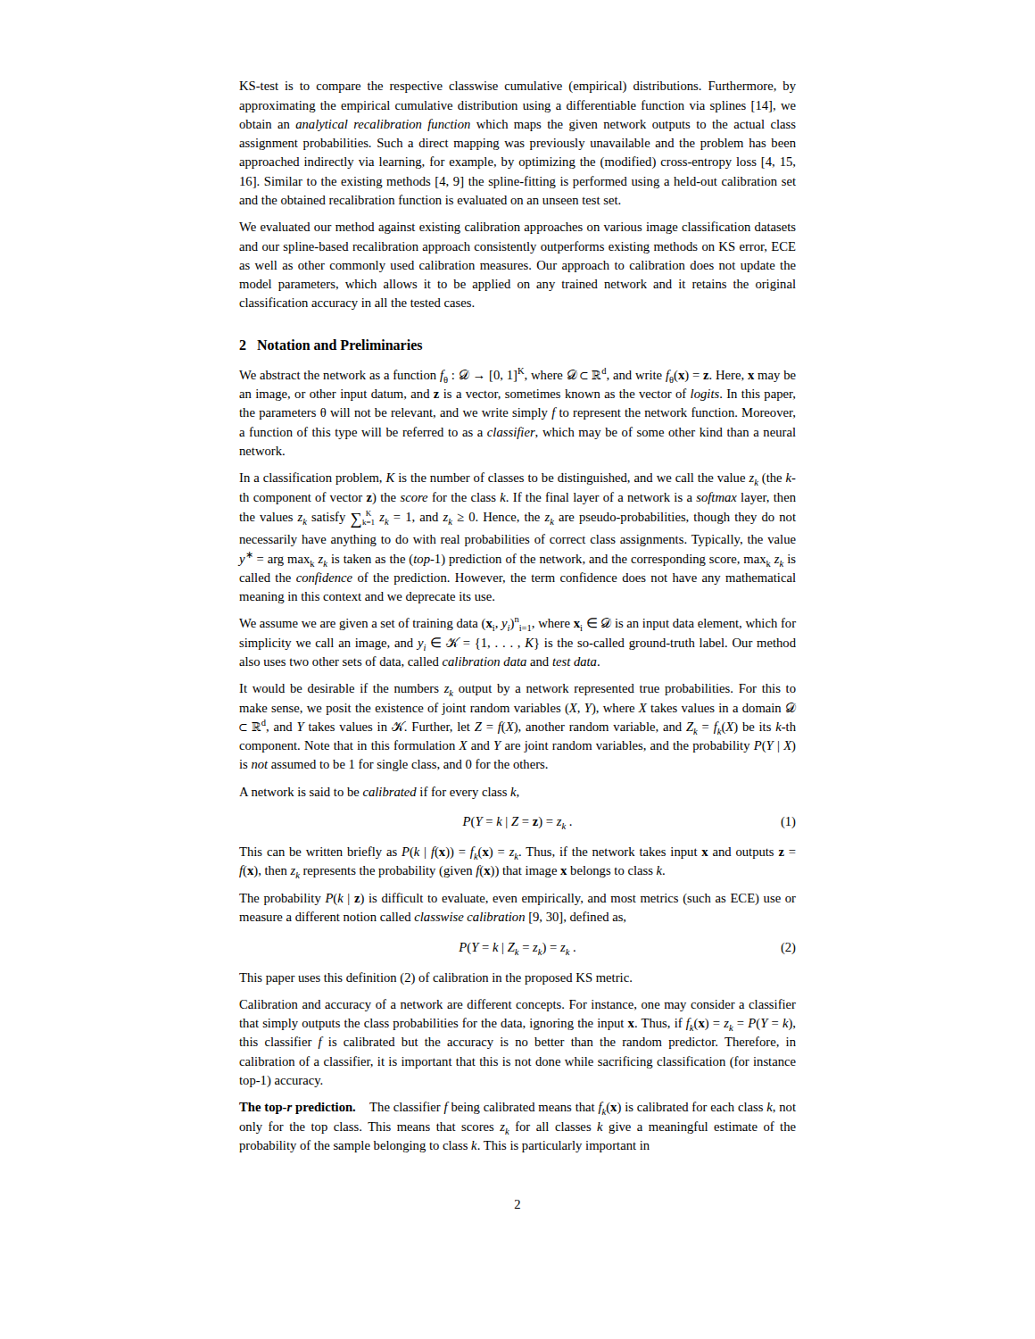KS-test is to compare the respective classwise cumulative (empirical) distributions. Furthermore, by approximating the empirical cumulative distribution using a differentiable function via splines [14], we obtain an analytical recalibration function which maps the given network outputs to the actual class assignment probabilities. Such a direct mapping was previously unavailable and the problem has been approached indirectly via learning, for example, by optimizing the (modified) cross-entropy loss [4, 15, 16]. Similar to the existing methods [4, 9] the spline-fitting is performed using a held-out calibration set and the obtained recalibration function is evaluated on an unseen test set.
We evaluated our method against existing calibration approaches on various image classification datasets and our spline-based recalibration approach consistently outperforms existing methods on KS error, ECE as well as other commonly used calibration measures. Our approach to calibration does not update the model parameters, which allows it to be applied on any trained network and it retains the original classification accuracy in all the tested cases.
2 Notation and Preliminaries
We abstract the network as a function fθ : 𝒟 → [0, 1]K, where 𝒟 ⊂ ℝd, and write fθ(x) = z. Here, x may be an image, or other input datum, and z is a vector, sometimes known as the vector of logits. In this paper, the parameters θ will not be relevant, and we write simply f to represent the network function. Moreover, a function of this type will be referred to as a classifier, which may be of some other kind than a neural network.
In a classification problem, K is the number of classes to be distinguished, and we call the value zk (the k-th component of vector z) the score for the class k. If the final layer of a network is a softmax layer, then the values zk satisfy ∑K
k=1 zk = 1, and zk ≥ 0. Hence, the zk are pseudo-probabilities, though they do not necessarily have anything to do with real probabilities of correct class assignments. Typically, the value y∗ = arg maxk zk is taken as the (top-1) prediction of the network, and the corresponding score, maxk zk is called the confidence of the prediction. However, the term confidence does not have any mathematical meaning in this context and we deprecate its use.
We assume we are given a set of training data (xi, yi)ni=1, where xi ∈ 𝒟 is an input data element, which for simplicity we call an image, and yi ∈ 𝒦 = {1, . . . , K} is the so-called ground-truth label. Our method also uses two other sets of data, called calibration data and test data.
It would be desirable if the numbers zk output by a network represented true probabilities. For this to make sense, we posit the existence of joint random variables (X, Y), where X takes values in a domain 𝒟 ⊂ ℝd, and Y takes values in 𝒦. Further, let Z = f(X), another random variable, and Zk = fk(X) be its k-th component. Note that in this formulation X and Y are joint random variables, and the probability P(Y | X) is not assumed to be 1 for single class, and 0 for the others.
A network is said to be calibrated if for every class k,
P(Y = k | Z = z) = zk . (1)
This can be written briefly as P(k | f(x)) = fk(x) = zk. Thus, if the network takes input x and outputs z = f(x), then zk represents the probability (given f(x)) that image x belongs to class k.
The probability P(k | z) is difficult to evaluate, even empirically, and most metrics (such as ECE) use or measure a different notion called classwise calibration [9, 30], defined as,
P(Y = k | Zk = zk) = zk . (2)
This paper uses this definition (2) of calibration in the proposed KS metric.
Calibration and accuracy of a network are different concepts. For instance, one may consider a classifier that simply outputs the class probabilities for the data, ignoring the input x. Thus, if fk(x) = zk = P(Y = k), this classifier f is calibrated but the accuracy is no better than the random predictor. Therefore, in calibration of a classifier, it is important that this is not done while sacrificing classification (for instance top-1) accuracy.
The top-r prediction. The classifier f being calibrated means that fk(x) is calibrated for each class k, not only for the top class. This means that scores zk for all classes k give a meaningful estimate of the probability of the sample belonging to class k. This is particularly important in
2